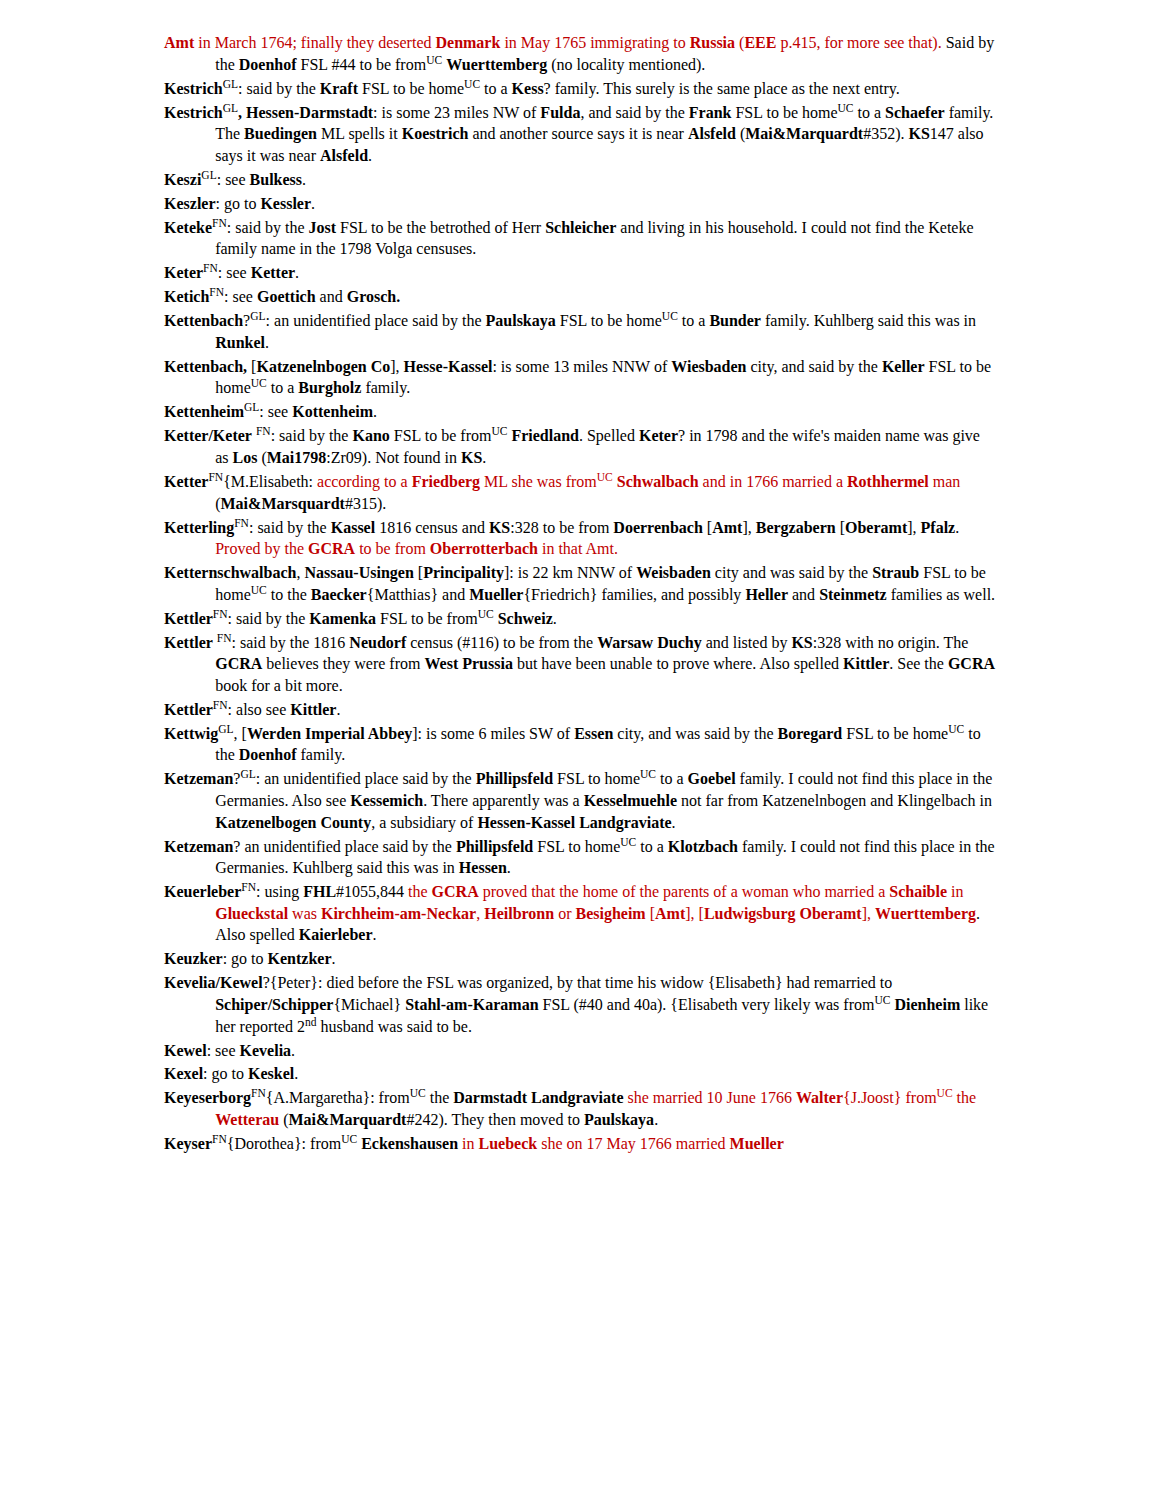Amt in March 1764; finally they deserted Denmark in May 1765 immigrating to Russia (EEE p.415, for more see that). Said by the Doenhof FSL #44 to be fromUC Wuerttemberg (no locality mentioned).
KestrichGL: said by the Kraft FSL to be homeUC to a Kess? family. This surely is the same place as the next entry.
KestrichGL, Hessen-Darmstadt: is some 23 miles NW of Fulda, and said by the Frank FSL to be homeUC to a Schaefer family. The Buedingen ML spells it Koestrich and another source says it is near Alsfeld (Mai&Marquardt#352). KS147 also says it was near Alsfeld.
KesziGL: see Bulkess.
Keszler: go to Kessler.
KetekeFN: said by the Jost FSL to be the betrothed of Herr Schleicher and living in his household. I could not find the Keteke family name in the 1798 Volga censuses.
KeterFN: see Ketter.
KetichFN: see Goettich and Grosch.
Kettenbach?GL: an unidentified place said by the Paulskaya FSL to be homeUC to a Bunder family. Kuhlberg said this was in Runkel.
Kettenbach, [Katzenelnbogen Co], Hesse-Kassel: is some 13 miles NNW of Wiesbaden city, and said by the Keller FSL to be homeUC to a Burgholz family.
KettenheimGL: see Kottenheim.
Ketter/Keter FN: said by the Kano FSL to be fromUC Friedland. Spelled Keter? in 1798 and the wife's maiden name was give as Los (Mai1798:Zr09). Not found in KS.
KetterFN{M.Elisabeth: according to a Friedberg ML she was fromUC Schwalbach and in 1766 married a Rothhermel man (Mai&Marsquardt#315).
KetterlingFN: said by the Kassel 1816 census and KS:328 to be from Doerrenbach [Amt], Bergzabern [Oberamt], Pfalz. Proved by the GCRA to be from Oberrotterbach in that Amt.
Ketternschwalbach, Nassau-Usingen [Principality]: is 22 km NNW of Weisbaden city and was said by the Straub FSL to be homeUC to the Baecker{Matthias} and Mueller{Friedrich} families, and possibly Heller and Steinmetz families as well.
KettlerFN: said by the Kamenka FSL to be fromUC Schweiz.
Kettler FN: said by the 1816 Neudorf census (#116) to be from the Warsaw Duchy and listed by KS:328 with no origin. The GCRA believes they were from West Prussia but have been unable to prove where. Also spelled Kittler. See the GCRA book for a bit more.
KettlerFN: also see Kittler.
KettwigGL, [Werden Imperial Abbey]: is some 6 miles SW of Essen city, and was said by the Boregard FSL to be homeUC to the Doenhof family.
Ketzeman?GL: an unidentified place said by the Phillipsfeld FSL to homeUC to a Goebel family. I could not find this place in the Germanies. Also see Kessemich. There apparently was a Kesselmuehle not far from Katzenelnbogen and Klingelbach in Katzenelbogen County, a subsidiary of Hessen-Kassel Landgraviate.
Ketzeman? an unidentified place said by the Phillipsfeld FSL to homeUC to a Klotzbach family. I could not find this place in the Germanies. Kuhlberg said this was in Hessen.
KeuerleberFN: using FHL#1055,844 the GCRA proved that the home of the parents of a woman who married a Schaible in Glueckstal was Kirchheim-am-Neckar, Heilbronn or Besigheim [Amt], [Ludwigsburg Oberamt], Wuerttemberg. Also spelled Kaierleber.
Keuzker: go to Kentzker.
Kevelia/Kewel?{Peter}: died before the FSL was organized, by that time his widow {Elisabeth} had remarried to Schiper/Schipper{Michael} Stahl-am-Karaman FSL (#40 and 40a). {Elisabeth very likely was fromUC Dienheim like her reported 2nd husband was said to be.
Kewel: see Kevelia.
Kexel: go to Keskel.
KeyeserborgFN{A.Margaretha}: fromUC the Darmstadt Landgraviate she married 10 June 1766 Walter{J.Joost} fromUC the Wetterau (Mai&Marquardt#242). They then moved to Paulskaya.
KeyserFN{Dorothea}: fromUC Eckenshausen in Luebeck she on 17 May 1766 married Mueller